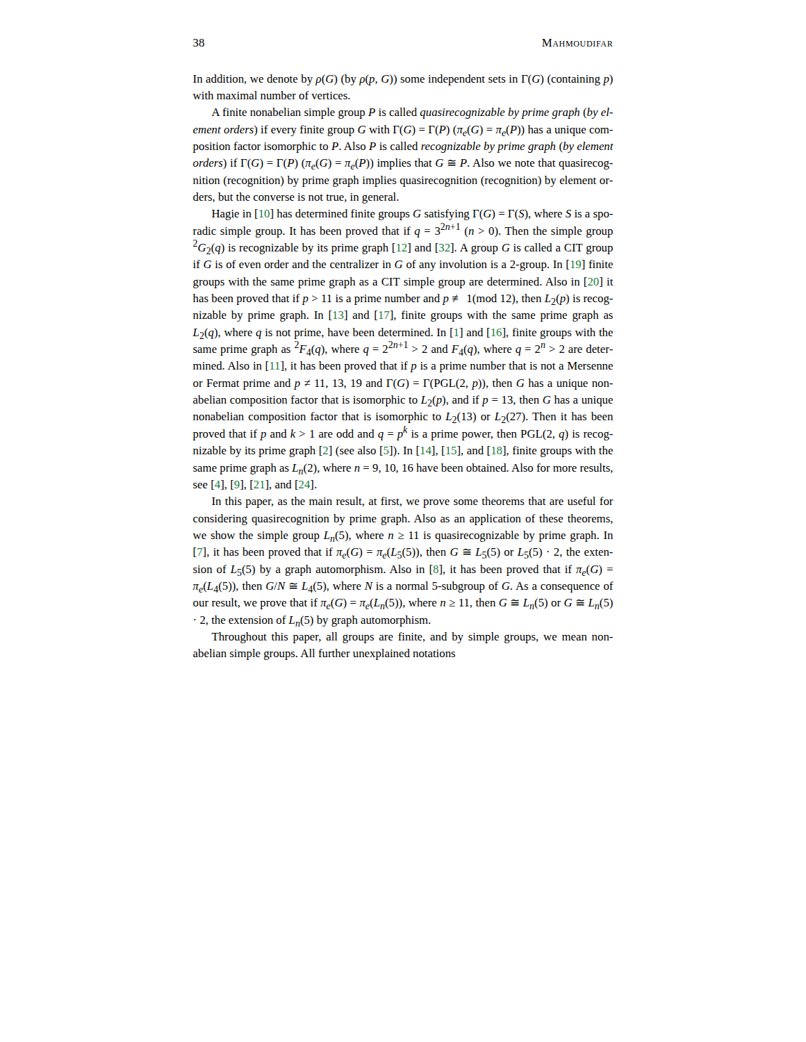38 Mahmoudifar
In addition, we denote by ρ(G) (by ρ(p, G)) some independent sets in Γ(G) (containing p) with maximal number of vertices.
A finite nonabelian simple group P is called quasirecognizable by prime graph (by element orders) if every finite group G with Γ(G) = Γ(P) (πe(G) = πe(P)) has a unique composition factor isomorphic to P. Also P is called recognizable by prime graph (by element orders) if Γ(G) = Γ(P) (πe(G) = πe(P)) implies that G ≅ P. Also we note that quasirecognition (recognition) by prime graph implies quasirecognition (recognition) by element orders, but the converse is not true, in general.
Hagie in [10] has determined finite groups G satisfying Γ(G) = Γ(S), where S is a sporadic simple group. It has been proved that if q = 32n+1 (n > 0). Then the simple group 2G2(q) is recognizable by its prime graph [12] and [32]. A group G is called a CIT group if G is of even order and the centralizer in G of any involution is a 2-group. In [19] finite groups with the same prime graph as a CIT simple group are determined. Also in [20] it has been proved that if p > 11 is a prime number and p ≢ 1(mod 12), then L2(p) is recognizable by prime graph. In [13] and [17], finite groups with the same prime graph as L2(q), where q is not prime, have been determined. In [1] and [16], finite groups with the same prime graph as 2F4(q), where q = 22n+1 > 2 and F4(q), where q = 2n > 2 are determined. Also in [11], it has been proved that if p is a prime number that is not a Mersenne or Fermat prime and p ≠ 11, 13, 19 and Γ(G) = Γ(PGL(2, p)), then G has a unique nonabelian composition factor that is isomorphic to L2(p), and if p = 13, then G has a unique nonabelian composition factor that is isomorphic to L2(13) or L2(27). Then it has been proved that if p and k > 1 are odd and q = pk is a prime power, then PGL(2, q) is recognizable by its prime graph [2] (see also [5]). In [14], [15], and [18], finite groups with the same prime graph as Ln(2), where n = 9, 10, 16 have been obtained. Also for more results, see [4], [9], [21], and [24].
In this paper, as the main result, at first, we prove some theorems that are useful for considering quasirecognition by prime graph. Also as an application of these theorems, we show the simple group Ln(5), where n ≥ 11 is quasirecognizable by prime graph. In [7], it has been proved that if πe(G) = πe(L5(5)), then G ≅ L5(5) or L5(5) · 2, the extension of L5(5) by a graph automorphism. Also in [8], it has been proved that if πe(G) = πe(L4(5)), then G/N ≅ L4(5), where N is a normal 5-subgroup of G. As a consequence of our result, we prove that if πe(G) = πe(Ln(5)), where n ≥ 11, then G ≅ Ln(5) or G ≅ Ln(5) · 2, the extension of Ln(5) by graph automorphism.
Throughout this paper, all groups are finite, and by simple groups, we mean nonabelian simple groups. All further unexplained notations